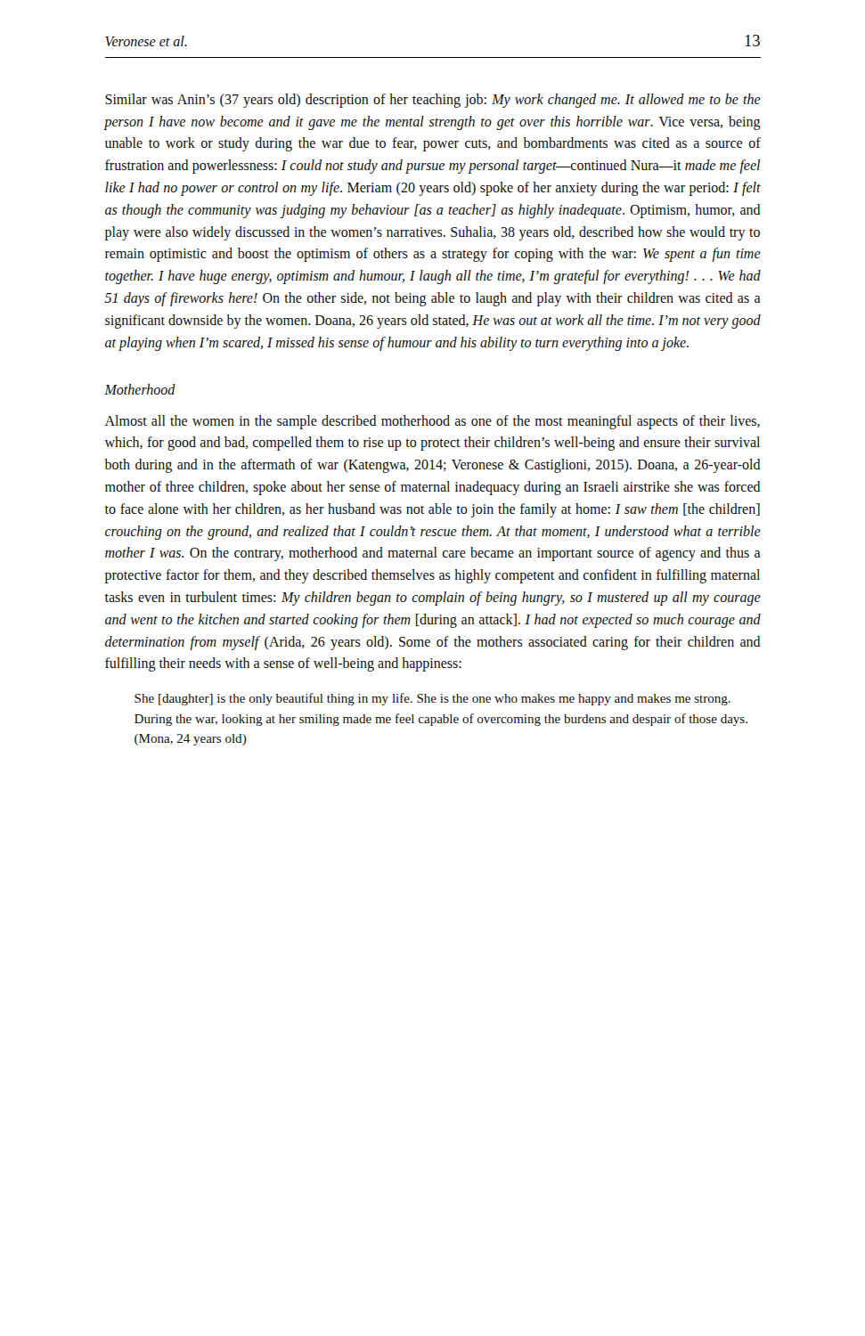Veronese et al. 13
Similar was Anin’s (37 years old) description of her teaching job: My work changed me. It allowed me to be the person I have now become and it gave me the mental strength to get over this horrible war. Vice versa, being unable to work or study during the war due to fear, power cuts, and bombardments was cited as a source of frustration and powerlessness: I could not study and pursue my personal target—continued Nura—it made me feel like I had no power or control on my life. Meriam (20 years old) spoke of her anxiety during the war period: I felt as though the community was judging my behaviour [as a teacher] as highly inadequate. Optimism, humor, and play were also widely discussed in the women’s narratives. Suhalia, 38 years old, described how she would try to remain optimistic and boost the optimism of others as a strategy for coping with the war: We spent a fun time together. I have huge energy, optimism and humour, I laugh all the time, I’m grateful for everything! . . . We had 51 days of fireworks here! On the other side, not being able to laugh and play with their children was cited as a significant downside by the women. Doana, 26 years old stated, He was out at work all the time. I’m not very good at playing when I’m scared, I missed his sense of humour and his ability to turn everything into a joke.
Motherhood
Almost all the women in the sample described motherhood as one of the most meaningful aspects of their lives, which, for good and bad, compelled them to rise up to protect their children’s well-being and ensure their survival both during and in the aftermath of war (Katengwa, 2014; Veronese & Castiglioni, 2015). Doana, a 26-year-old mother of three children, spoke about her sense of maternal inadequacy during an Israeli airstrike she was forced to face alone with her children, as her husband was not able to join the family at home: I saw them [the children] crouching on the ground, and realized that I couldn’t rescue them. At that moment, I understood what a terrible mother I was. On the contrary, motherhood and maternal care became an important source of agency and thus a protective factor for them, and they described themselves as highly competent and confident in fulfilling maternal tasks even in turbulent times: My children began to complain of being hungry, so I mustered up all my courage and went to the kitchen and started cooking for them [during an attack]. I had not expected so much courage and determination from myself (Arida, 26 years old). Some of the mothers associated caring for their children and fulfilling their needs with a sense of well-being and happiness:
She [daughter] is the only beautiful thing in my life. She is the one who makes me happy and makes me strong. During the war, looking at her smiling made me feel capable of overcoming the burdens and despair of those days. (Mona, 24 years old)